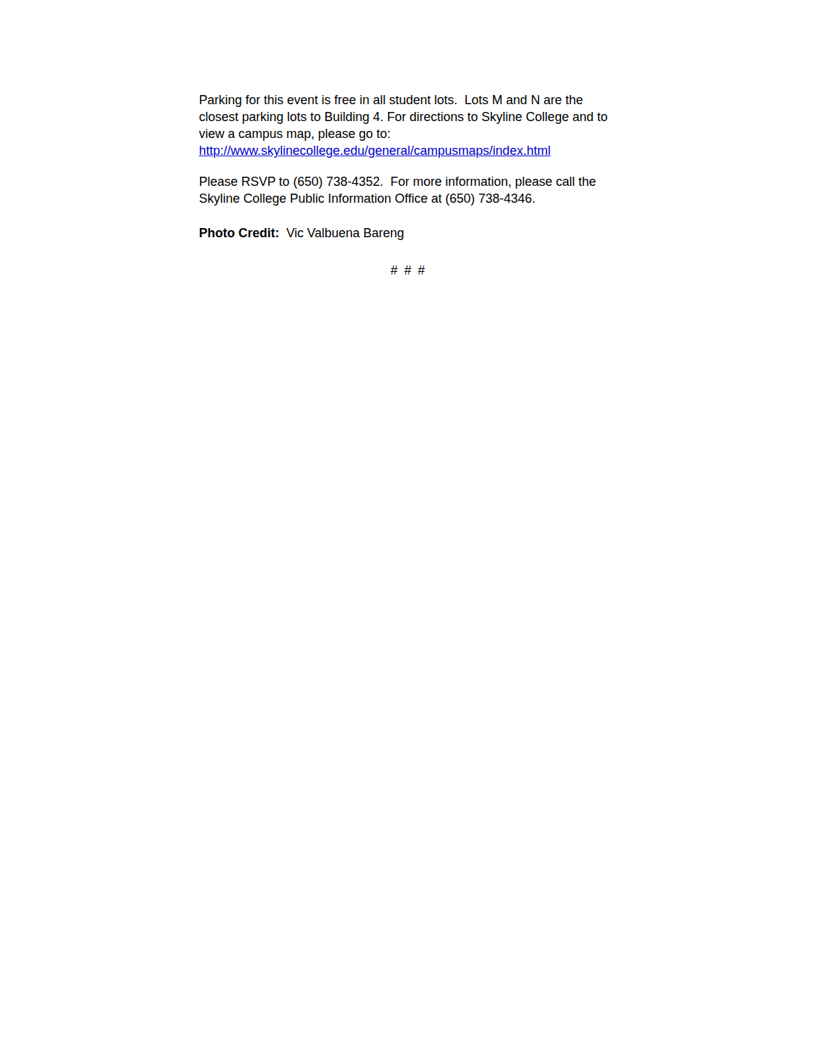Parking for this event is free in all student lots. Lots M and N are the closest parking lots to Building 4. For directions to Skyline College and to view a campus map, please go to:
http://www.skylinecollege.edu/general/campusmaps/index.html
Please RSVP to (650) 738-4352. For more information, please call the Skyline College Public Information Office at (650) 738-4346.
Photo Credit: Vic Valbuena Bareng
# # #